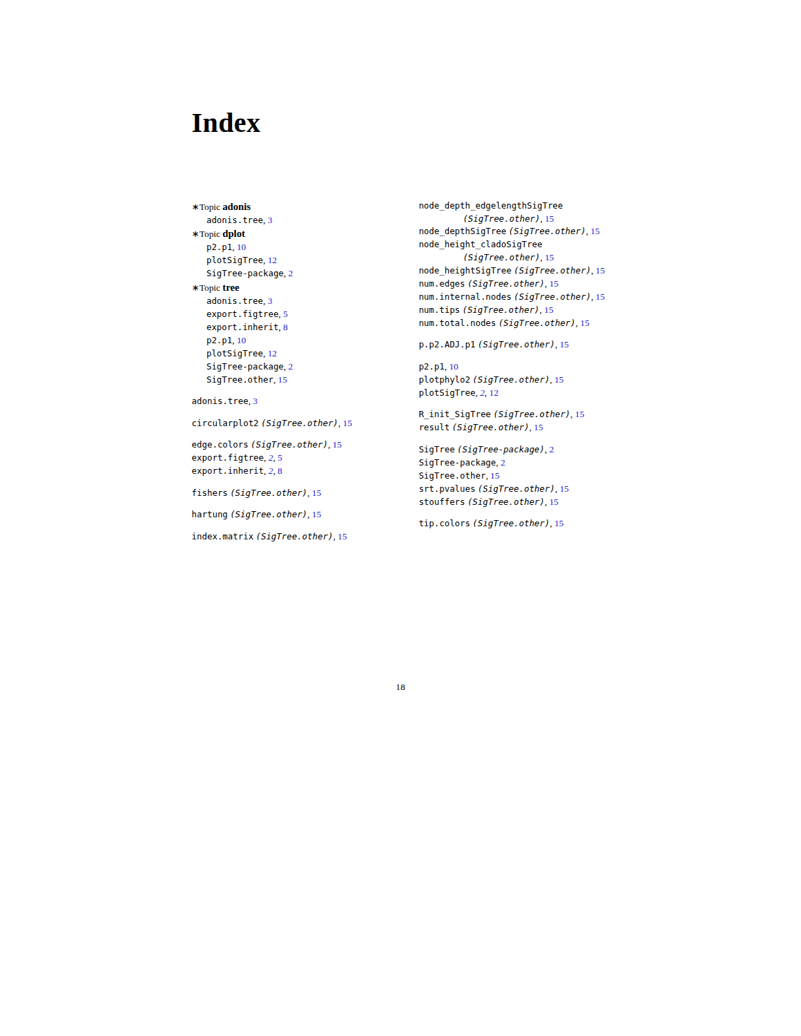Index
∗Topic adonis
adonis.tree, 3
∗Topic dplot
p2.p1, 10
plotSigTree, 12
SigTree-package, 2
∗Topic tree
adonis.tree, 3
export.figtree, 5
export.inherit, 8
p2.p1, 10
plotSigTree, 12
SigTree-package, 2
SigTree.other, 15
adonis.tree, 3
circularplot2 (SigTree.other), 15
edge.colors (SigTree.other), 15
export.figtree, 2, 5
export.inherit, 2, 8
fishers (SigTree.other), 15
hartung (SigTree.other), 15
index.matrix (SigTree.other), 15
node_depth_edgelengthSigTree
(SigTree.other), 15
node_depthSigTree (SigTree.other), 15
node_height_cladoSigTree
(SigTree.other), 15
node_heightSigTree (SigTree.other), 15
num.edges (SigTree.other), 15
num.internal.nodes (SigTree.other), 15
num.tips (SigTree.other), 15
num.total.nodes (SigTree.other), 15
p.p2.ADJ.p1 (SigTree.other), 15
p2.p1, 10
plotphylo2 (SigTree.other), 15
plotSigTree, 2, 12
R_init_SigTree (SigTree.other), 15
result (SigTree.other), 15
SigTree (SigTree-package), 2
SigTree-package, 2
SigTree.other, 15
srt.pvalues (SigTree.other), 15
stouffers (SigTree.other), 15
tip.colors (SigTree.other), 15
18